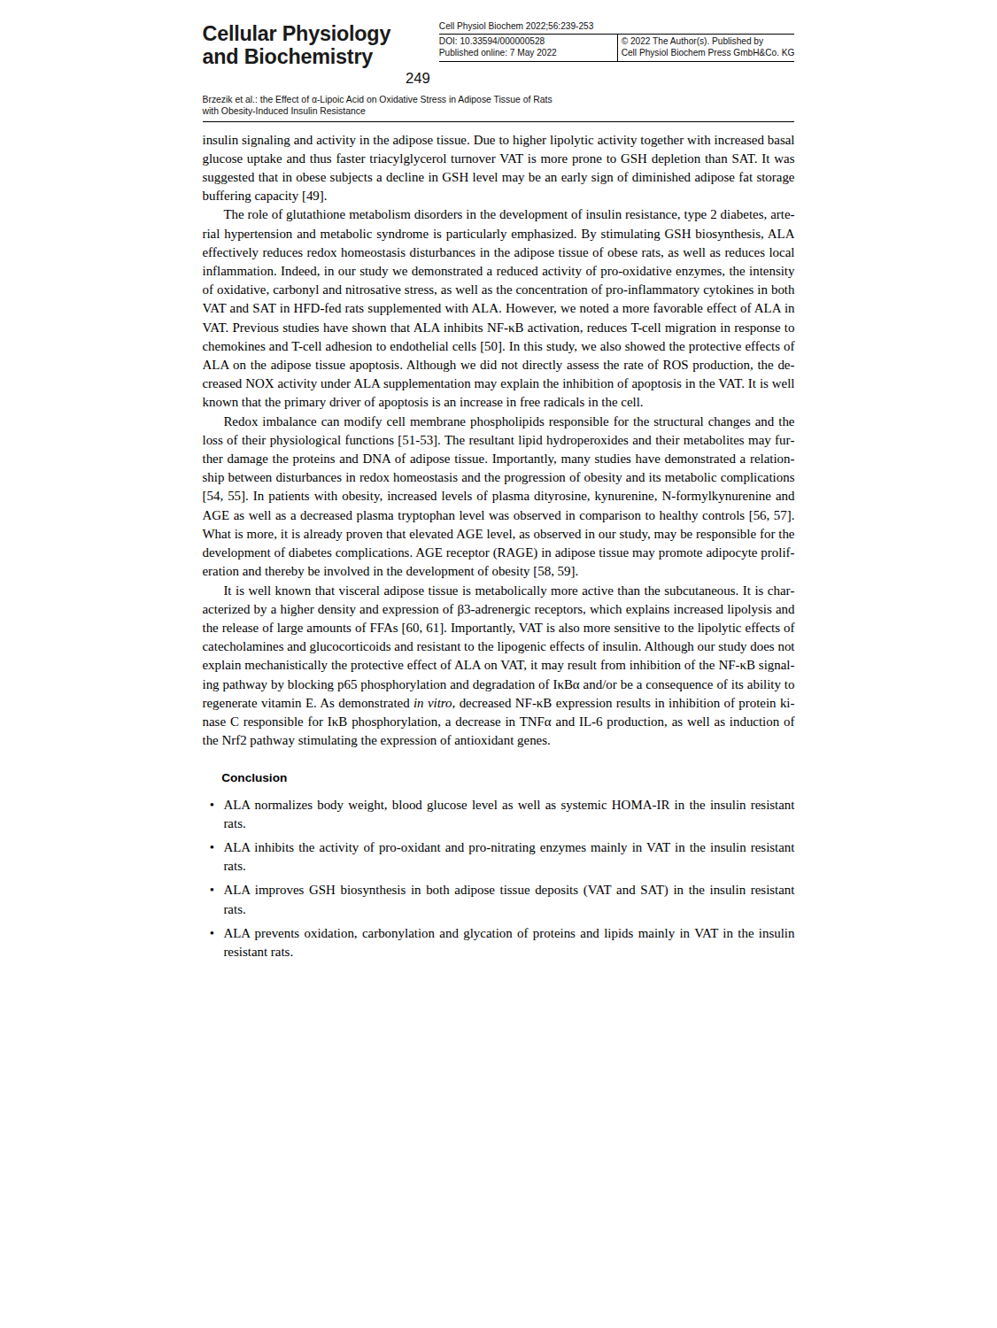Cellular Physiology and Biochemistry
Cell Physiol Biochem 2022;56:239-253
DOI: 10.33594/000000528
Published online: 7 May 2022
© 2022 The Author(s). Published by
Cell Physiol Biochem Press GmbH&Co. KG
249
Brzezik et al.: the Effect of α-Lipoic Acid on Oxidative Stress in Adipose Tissue of Rats with Obesity-Induced Insulin Resistance
insulin signaling and activity in the adipose tissue. Due to higher lipolytic activity together with increased basal glucose uptake and thus faster triacylglycerol turnover VAT is more prone to GSH depletion than SAT. It was suggested that in obese subjects a decline in GSH level may be an early sign of diminished adipose fat storage buffering capacity [49].
The role of glutathione metabolism disorders in the development of insulin resistance, type 2 diabetes, arterial hypertension and metabolic syndrome is particularly emphasized. By stimulating GSH biosynthesis, ALA effectively reduces redox homeostasis disturbances in the adipose tissue of obese rats, as well as reduces local inflammation. Indeed, in our study we demonstrated a reduced activity of pro-oxidative enzymes, the intensity of oxidative, carbonyl and nitrosative stress, as well as the concentration of pro-inflammatory cytokines in both VAT and SAT in HFD-fed rats supplemented with ALA. However, we noted a more favorable effect of ALA in VAT. Previous studies have shown that ALA inhibits NF-κB activation, reduces T-cell migration in response to chemokines and T-cell adhesion to endothelial cells [50]. In this study, we also showed the protective effects of ALA on the adipose tissue apoptosis. Although we did not directly assess the rate of ROS production, the decreased NOX activity under ALA supplementation may explain the inhibition of apoptosis in the VAT. It is well known that the primary driver of apoptosis is an increase in free radicals in the cell.
Redox imbalance can modify cell membrane phospholipids responsible for the structural changes and the loss of their physiological functions [51-53]. The resultant lipid hydroperoxides and their metabolites may further damage the proteins and DNA of adipose tissue. Importantly, many studies have demonstrated a relationship between disturbances in redox homeostasis and the progression of obesity and its metabolic complications [54, 55]. In patients with obesity, increased levels of plasma dityrosine, kynurenine, N-formylkynurenine and AGE as well as a decreased plasma tryptophan level was observed in comparison to healthy controls [56, 57]. What is more, it is already proven that elevated AGE level, as observed in our study, may be responsible for the development of diabetes complications. AGE receptor (RAGE) in adipose tissue may promote adipocyte proliferation and thereby be involved in the development of obesity [58, 59].
It is well known that visceral adipose tissue is metabolically more active than the subcutaneous. It is characterized by a higher density and expression of β3-adrenergic receptors, which explains increased lipolysis and the release of large amounts of FFAs [60, 61]. Importantly, VAT is also more sensitive to the lipolytic effects of catecholamines and glucocorticoids and resistant to the lipogenic effects of insulin. Although our study does not explain mechanistically the protective effect of ALA on VAT, it may result from inhibition of the NF-κB signaling pathway by blocking p65 phosphorylation and degradation of IκBα and/or be a consequence of its ability to regenerate vitamin E. As demonstrated in vitro, decreased NF-κB expression results in inhibition of protein kinase C responsible for IκB phosphorylation, a decrease in TNFα and IL-6 production, as well as induction of the Nrf2 pathway stimulating the expression of antioxidant genes.
Conclusion
ALA normalizes body weight, blood glucose level as well as systemic HOMA-IR in the insulin resistant rats.
ALA inhibits the activity of pro-oxidant and pro-nitrating enzymes mainly in VAT in the insulin resistant rats.
ALA improves GSH biosynthesis in both adipose tissue deposits (VAT and SAT) in the insulin resistant rats.
ALA prevents oxidation, carbonylation and glycation of proteins and lipids mainly in VAT in the insulin resistant rats.